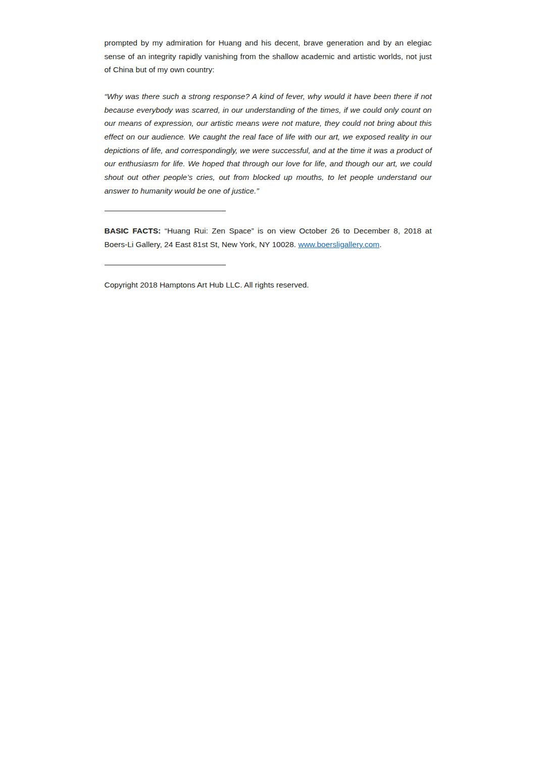prompted by my admiration for Huang and his decent, brave generation and by an elegiac sense of an integrity rapidly vanishing from the shallow academic and artistic worlds, not just of China but of my own country:
“Why was there such a strong response? A kind of fever, why would it have been there if not because everybody was scarred, in our understanding of the times, if we could only count on our means of expression, our artistic means were not mature, they could not bring about this effect on our audience. We caught the real face of life with our art, we exposed reality in our depictions of life, and correspondingly, we were successful, and at the time it was a product of our enthusiasm for life. We hoped that through our love for life, and though our art, we could shout out other people’s cries, out from blocked up mouths, to let people understand our answer to humanity would be one of justice.”
BASIC FACTS: “Huang Rui: Zen Space” is on view October 26 to December 8, 2018 at Boers-Li Gallery, 24 East 81st St, New York, NY 10028. www.boersligallery.com.
Copyright 2018 Hamptons Art Hub LLC. All rights reserved.